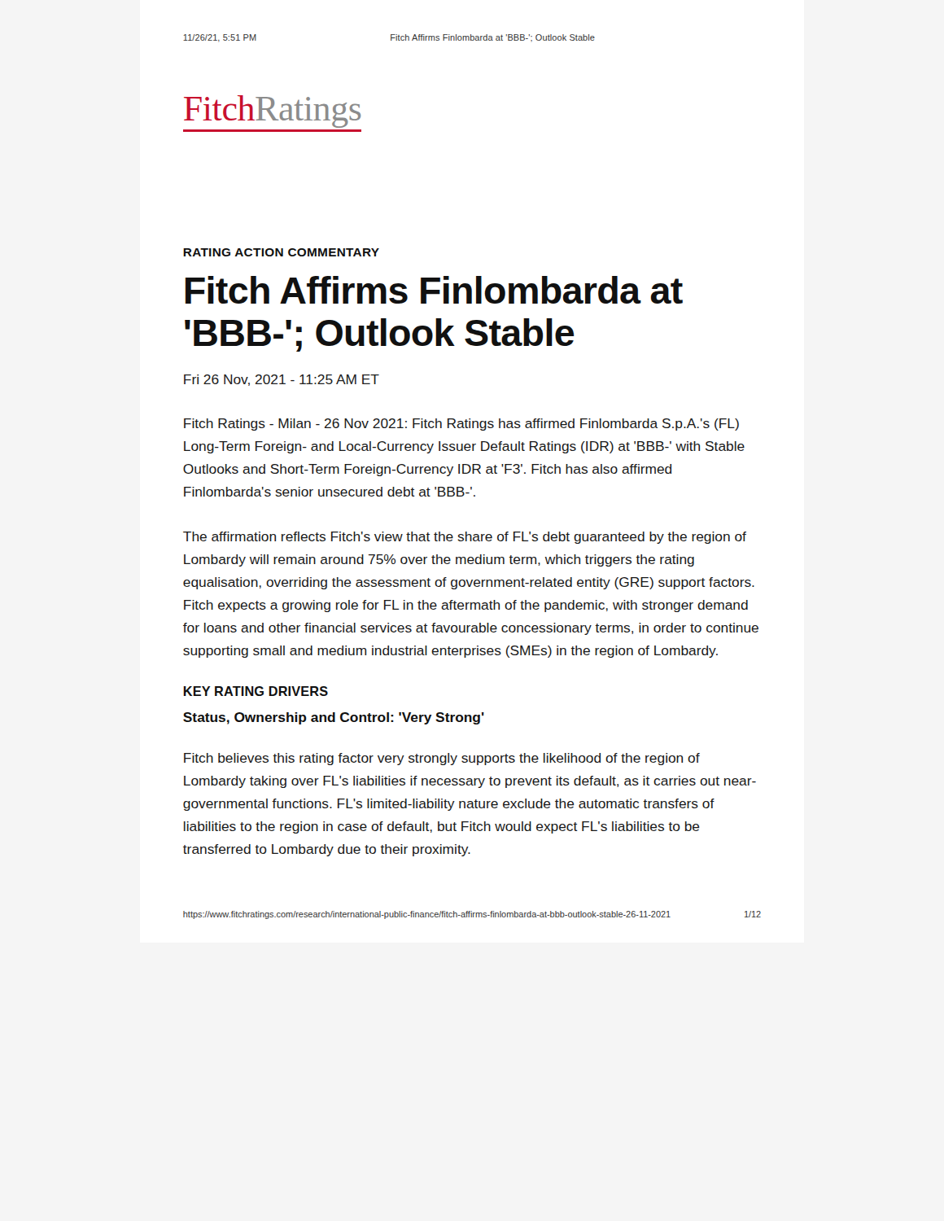11/26/21, 5:51 PM
Fitch Affirms Finlombarda at 'BBB-'; Outlook Stable
Fitch Ratings
RATING ACTION COMMENTARY
Fitch Affirms Finlombarda at 'BBB-'; Outlook Stable
Fri 26 Nov, 2021 - 11:25 AM ET
Fitch Ratings - Milan - 26 Nov 2021: Fitch Ratings has affirmed Finlombarda S.p.A.'s (FL) Long-Term Foreign- and Local-Currency Issuer Default Ratings (IDR) at 'BBB-' with Stable Outlooks and Short-Term Foreign-Currency IDR at 'F3'. Fitch has also affirmed Finlombarda's senior unsecured debt at 'BBB-'.
The affirmation reflects Fitch's view that the share of FL's debt guaranteed by the region of Lombardy will remain around 75% over the medium term, which triggers the rating equalisation, overriding the assessment of government-related entity (GRE) support factors. Fitch expects a growing role for FL in the aftermath of the pandemic, with stronger demand for loans and other financial services at favourable concessionary terms, in order to continue supporting small and medium industrial enterprises (SMEs) in the region of Lombardy.
KEY RATING DRIVERS
Status, Ownership and Control: 'Very Strong'
Fitch believes this rating factor very strongly supports the likelihood of the region of Lombardy taking over FL's liabilities if necessary to prevent its default, as it carries out near-governmental functions. FL's limited-liability nature exclude the automatic transfers of liabilities to the region in case of default, but Fitch would expect FL's liabilities to be transferred to Lombardy due to their proximity.
https://www.fitchratings.com/research/international-public-finance/fitch-affirms-finlombarda-at-bbb-outlook-stable-26-11-2021
1/12